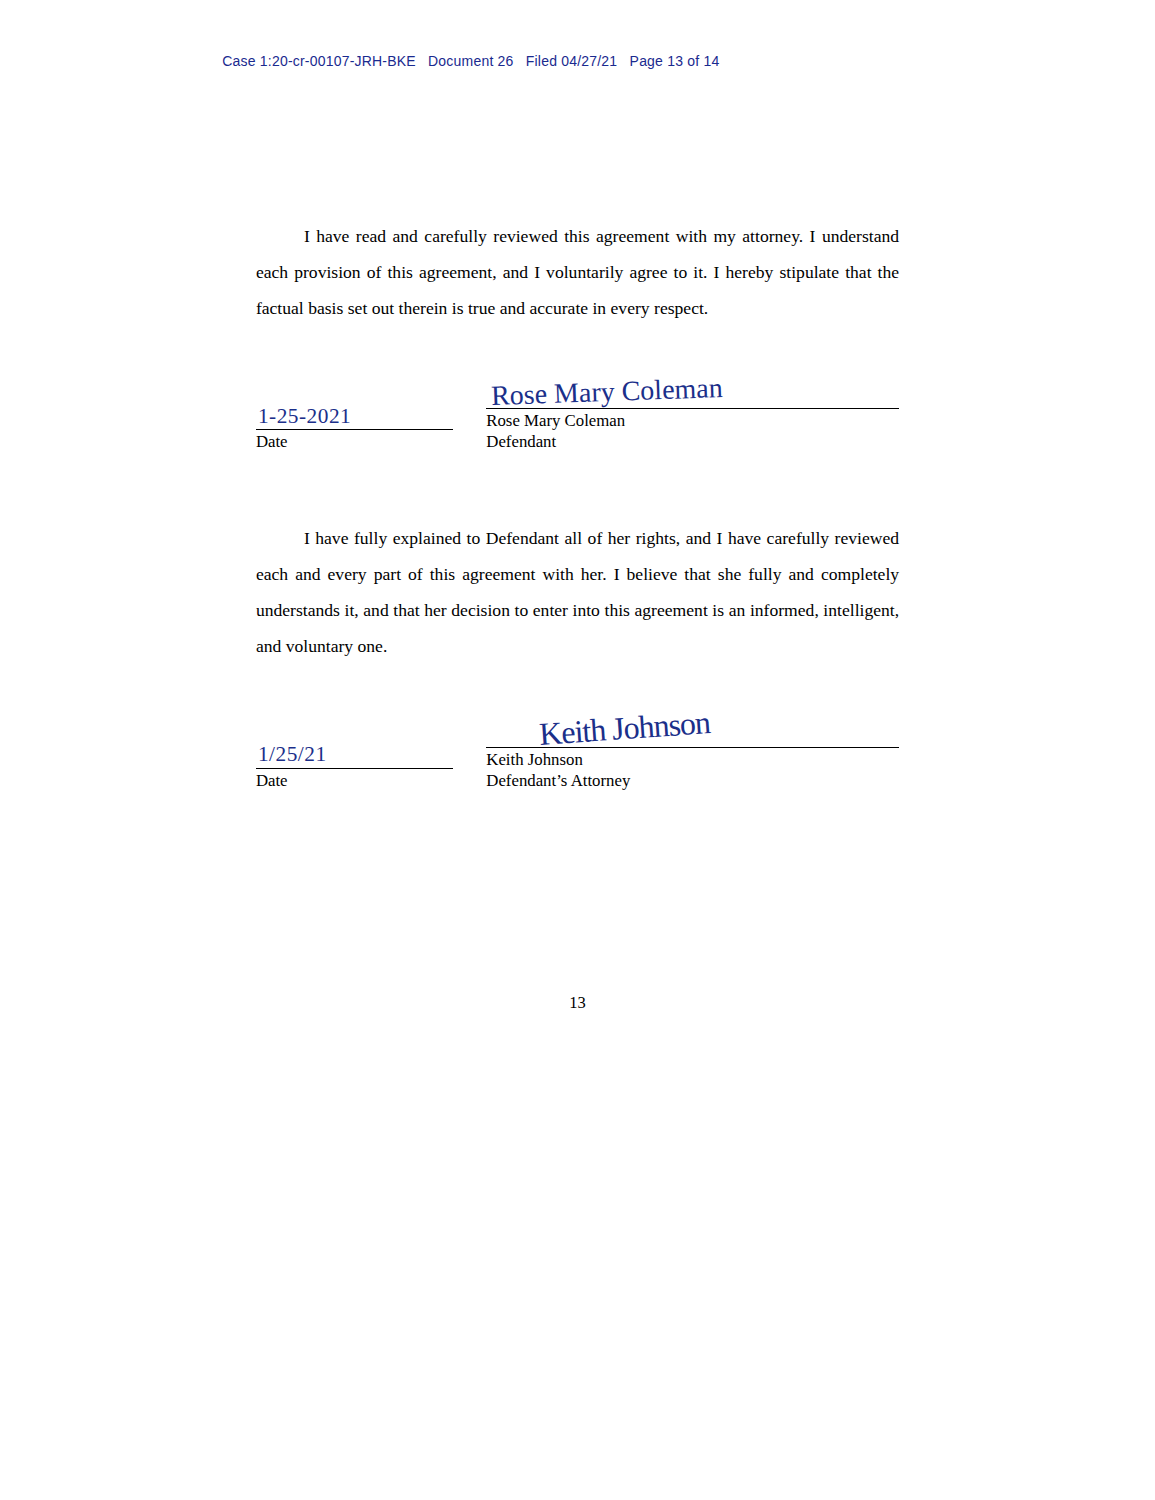Case 1:20-cr-00107-JRH-BKE Document 26 Filed 04/27/21 Page 13 of 14
I have read and carefully reviewed this agreement with my attorney. I understand each provision of this agreement, and I voluntarily agree to it. I hereby stipulate that the factual basis set out therein is true and accurate in every respect.
1-25-2021
Date
Rose Mary Coleman
Rose Mary Coleman
Defendant
I have fully explained to Defendant all of her rights, and I have carefully reviewed each and every part of this agreement with her. I believe that she fully and completely understands it, and that her decision to enter into this agreement is an informed, intelligent, and voluntary one.
1/25/21
Date
Keith Johnson
Keith Johnson
Defendant’s Attorney
13